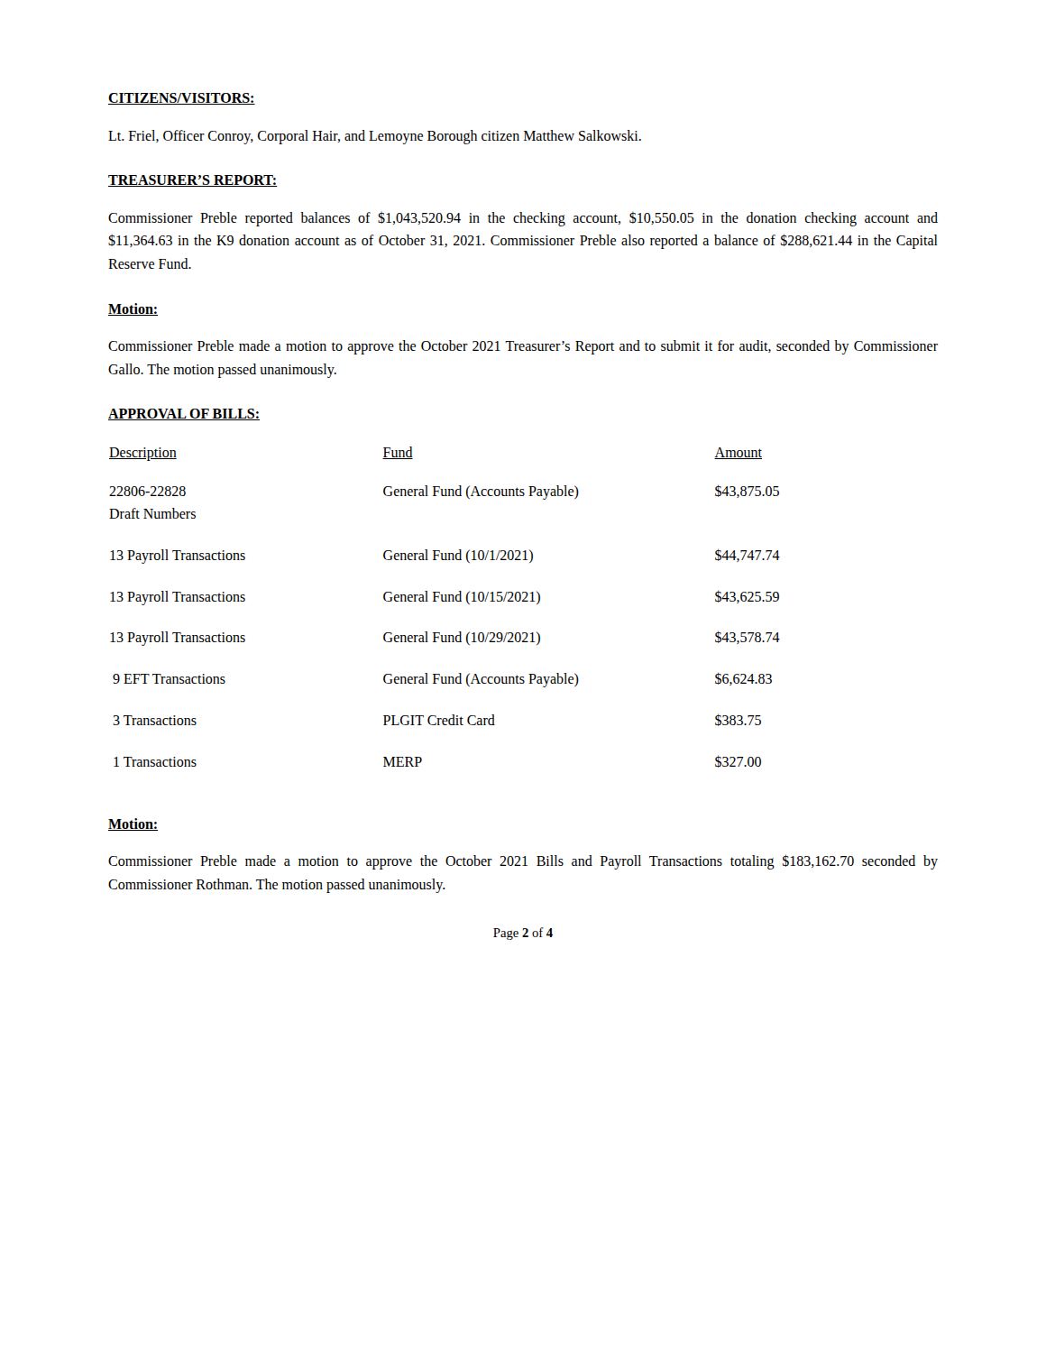CITIZENS/VISITORS:
Lt. Friel, Officer Conroy, Corporal Hair, and Lemoyne Borough citizen Matthew Salkowski.
TREASURER’S REPORT:
Commissioner Preble reported balances of $1,043,520.94 in the checking account, $10,550.05 in the donation checking account and $11,364.63 in the K9 donation account as of October 31, 2021. Commissioner Preble also reported a balance of $288,621.44 in the Capital Reserve Fund.
Motion:
Commissioner Preble made a motion to approve the October 2021 Treasurer’s Report and to submit it for audit, seconded by Commissioner Gallo. The motion passed unanimously.
APPROVAL OF BILLS:
| Description | Fund | Amount |
| --- | --- | --- |
| 22806-22828 Draft Numbers | General Fund (Accounts Payable) | $43,875.05 |
| 13 Payroll Transactions | General Fund (10/1/2021) | $44,747.74 |
| 13 Payroll Transactions | General Fund (10/15/2021) | $43,625.59 |
| 13 Payroll Transactions | General Fund (10/29/2021) | $43,578.74 |
| 9 EFT Transactions | General Fund (Accounts Payable) | $6,624.83 |
| 3 Transactions | PLGIT Credit Card | $383.75 |
| 1 Transactions | MERP | $327.00 |
Motion:
Commissioner Preble made a motion to approve the October 2021 Bills and Payroll Transactions totaling $183,162.70 seconded by Commissioner Rothman. The motion passed unanimously.
Page 2 of 4